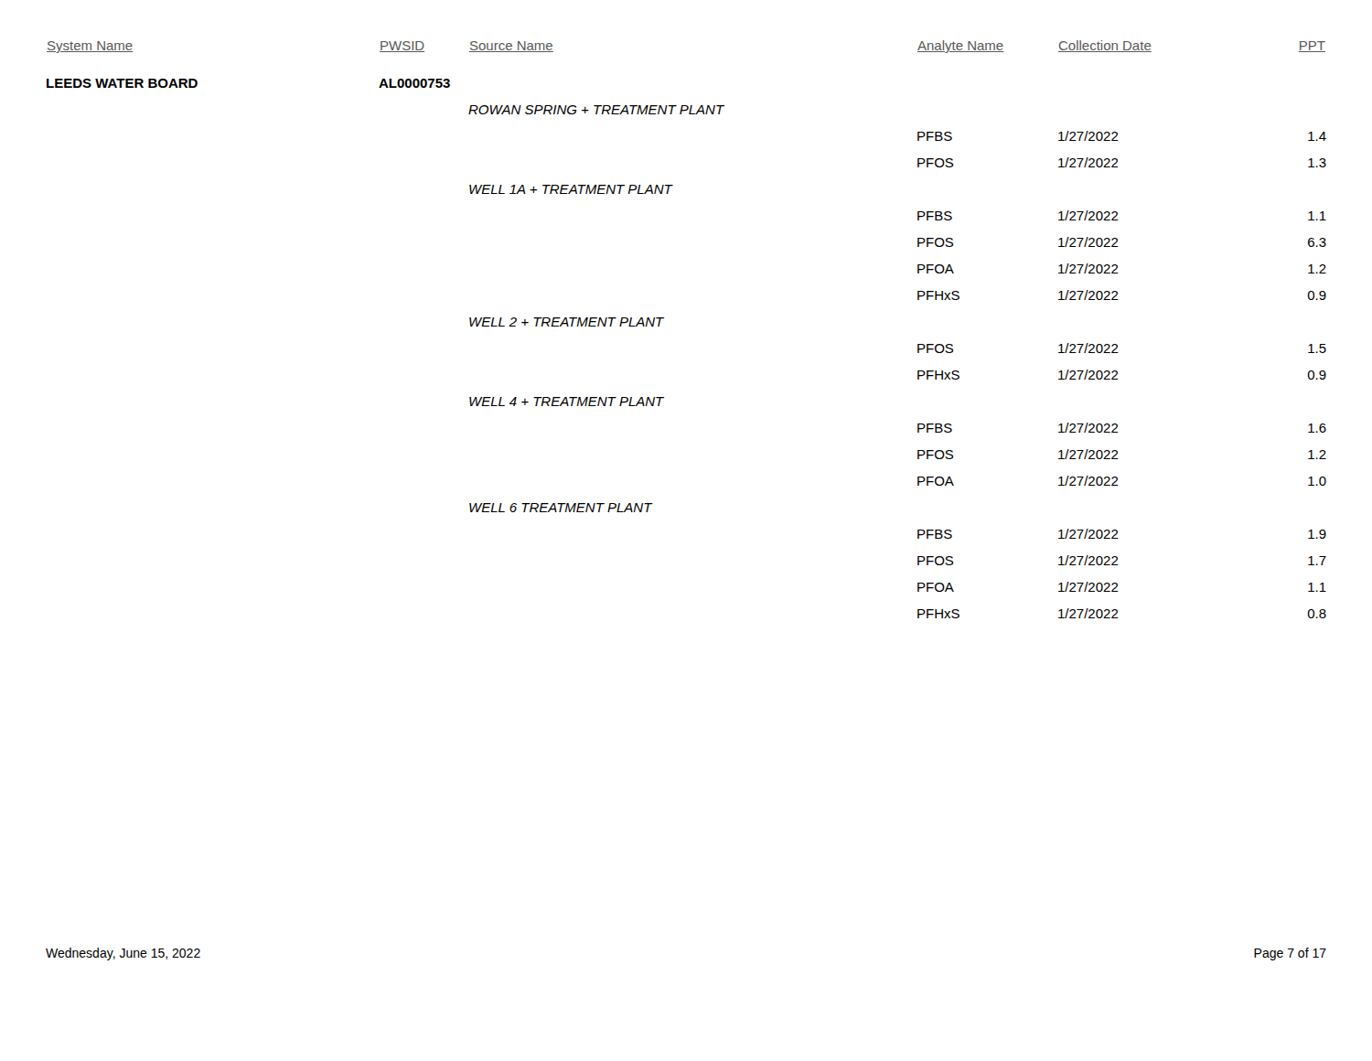| System Name | PWSID | Source Name | Analyte Name | Collection Date | PPT |
| --- | --- | --- | --- | --- | --- |
| LEEDS WATER BOARD | AL0000753 | | | | |
| | | ROWAN SPRING + TREATMENT PLANT | | | |
| | | | PFBS | 1/27/2022 | 1.4 |
| | | | PFOS | 1/27/2022 | 1.3 |
| | | WELL 1A + TREATMENT PLANT | | | |
| | | | PFBS | 1/27/2022 | 1.1 |
| | | | PFOS | 1/27/2022 | 6.3 |
| | | | PFOA | 1/27/2022 | 1.2 |
| | | | PFHxS | 1/27/2022 | 0.9 |
| | | WELL 2 + TREATMENT PLANT | | | |
| | | | PFOS | 1/27/2022 | 1.5 |
| | | | PFHxS | 1/27/2022 | 0.9 |
| | | WELL 4 + TREATMENT PLANT | | | |
| | | | PFBS | 1/27/2022 | 1.6 |
| | | | PFOS | 1/27/2022 | 1.2 |
| | | | PFOA | 1/27/2022 | 1.0 |
| | | WELL 6 TREATMENT PLANT | | | |
| | | | PFBS | 1/27/2022 | 1.9 |
| | | | PFOS | 1/27/2022 | 1.7 |
| | | | PFOA | 1/27/2022 | 1.1 |
| | | | PFHxS | 1/27/2022 | 0.8 |
Wednesday, June 15, 2022 Page 7 of 17